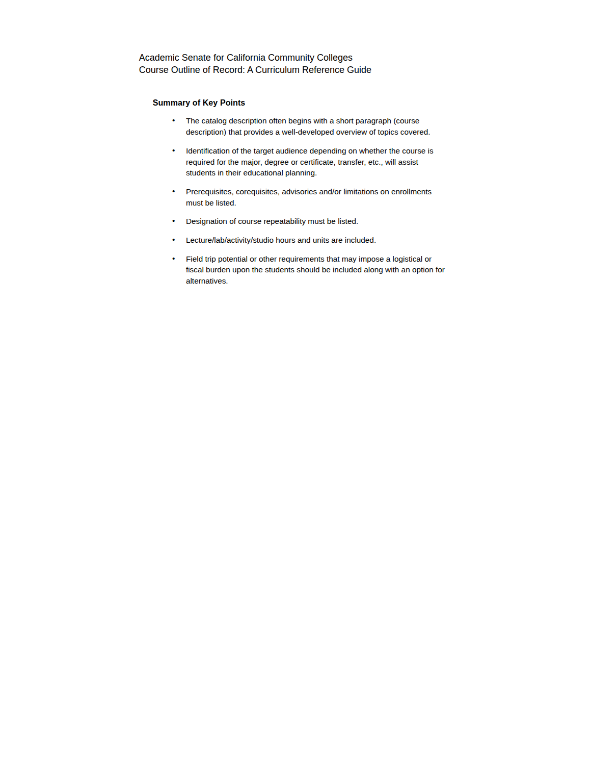Academic Senate for California Community Colleges Course Outline of Record: A Curriculum Reference Guide
Summary of Key Points
The catalog description often begins with a short paragraph (course description) that provides a well-developed overview of topics covered.
Identification of the target audience depending on whether the course is required for the major, degree or certificate, transfer, etc., will assist students in their educational planning.
Prerequisites, corequisites, advisories and/or limitations on enrollments must be listed.
Designation of course repeatability must be listed.
Lecture/lab/activity/studio hours and units are included.
Field trip potential or other requirements that may impose a logistical or fiscal burden upon the students should be included along with an option for alternatives.